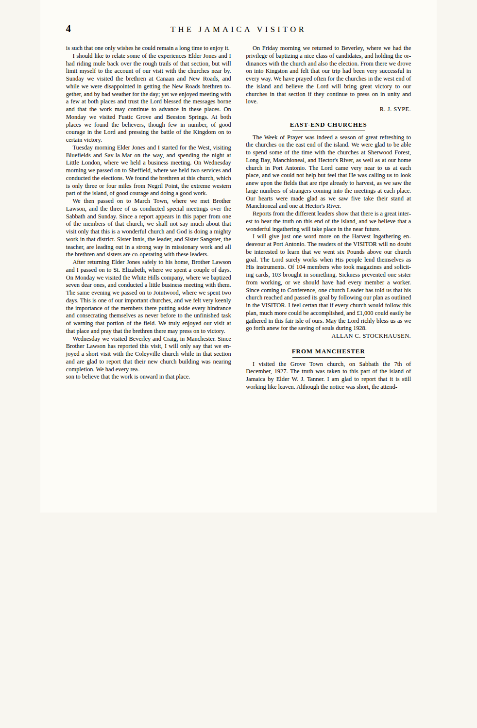4
THE JAMAICA VISITOR
is such that one only wishes he could remain a long time to enjoy it.
I should like to relate some of the experiences Elder Jones and I had riding mule back over the rough trails of that section, but will limit myself to the account of our visit with the churches near by. Sunday we visited the brethren at Canaan and New Roads, and while we were disappointed in getting the New Roads brethren together, and by bad weather for the day; yet we enjoyed meeting with a few at both places and trust the Lord blessed the messages borne and that the work may continue to advance in these places. On Monday we visited Fustic Grove and Beeston Springs. At both places we found the believers, though few in number, of good courage in the Lord and pressing the battle of the Kingdom on to certain victory.
Tuesday morning Elder Jones and I started for the West, visiting Bluefields and Sav-la-Mar on the way, and spending the night at Little London, where we held a business meeting. On Wednesday morning we passed on to Sheffield, where we held two services and conducted the elections. We found the brethren at this church, which is only three or four miles from Negril Point, the extreme western part of the island, of good courage and doing a good work.
We then passed on to March Town, where we met Brother Lawson, and the three of us conducted special meetings over the Sabbath and Sunday. Since a report appears in this paper from one of the members of that church, we shall not say much about that visit only that this is a wonderful church and God is doing a mighty work in that district. Sister Innis, the leader, and Sister Sangster, the teacher, are leading out in a strong way in missionary work and all the brethren and sisters are co-operating with these leaders.
After returning Elder Jones safely to his home, Brother Lawson and I passed on to St. Elizabeth, where we spent a couple of days. On Monday we visited the White Hills company, where we baptized seven dear ones, and conducted a little business meeting with them. The same evening we passed on to Jointwood, where we spent two days. This is one of our important churches, and we felt very keenly the importance of the members there putting aside every hindrance and consecrating themselves as never before to the unfinished task of warning that portion of the field. We truly enjoyed our visit at that place and pray that the brethren there may press on to victory.
Wednesday we visited Beverley and Craig, in Manchester. Since Brother Lawson has reported this visit, I will only say that we enjoyed a short visit with the Coleyville church while in that section and are glad to report that their new church building was nearing completion. We had every rea-
son to believe that the work is onward in that place.
On Friday morning we returned to Beverley, where we had the privilege of baptizing a nice class of candidates, and holding the ordinances with the church and also the election. From there we drove on into Kingston and felt that our trip had been very successful in every way. We have prayed often for the churches in the west end of the island and believe the Lord will bring great victory to our churches in that section if they continue to press on in unity and love.
R. J. SYPE.
EAST-END CHURCHES
The Week of Prayer was indeed a season of great refreshing to the churches on the east end of the island. We were glad to be able to spend some of the time with the churches at Sherwood Forest, Long Bay, Manchioneal, and Hector's River, as well as at our home church in Port Antonio. The Lord came very near to us at each place, and we could not help but feel that He was calling us to look anew upon the fields that are ripe already to harvest, as we saw the large numbers of strangers coming into the meetings at each place. Our hearts were made glad as we saw five take their stand at Manchioneal and one at Hector's River.
Reports from the different leaders show that there is a great interest to hear the truth on this end of the island, and we believe that a wonderful ingathering will take place in the near future.
I will give just one word more on the Harvest Ingathering endeavour at Port Antonio. The readers of the VISITOR will no doubt be interested to learn that we went six Pounds above our church goal. The Lord surely works when His people lend themselves as His instruments. Of 104 members who took magazines and soliciting cards, 103 brought in something. Sickness prevented one sister from working, or we should have had every member a worker. Since coming to Conference, one church Leader has told us that his church reached and passed its goal by following our plan as outlined in the VISITOR. I feel certan that if every church would follow this plan, much more could be accomplished, and £1,000 could easily be gathered in this fair isle of ours. May the Lord richly bless us as we go forth anew for the saving of souls during 1928.
ALLAN C. STOCKHAUSEN.
FROM MANCHESTER
I visited the Grove Town church, on Sabbath the 7th of December, 1927. The truth was taken to this part of the island of Jamaica by Elder W. J. Tanner. I am glad to report that it is still working like leaven. Although the notice was short, the attend-